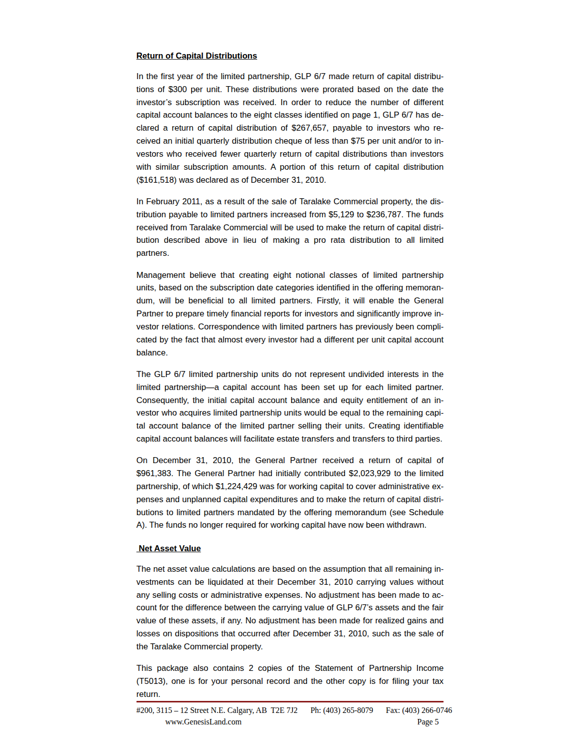Return of Capital Distributions
In the first year of the limited partnership, GLP 6/7 made return of capital distributions of $300 per unit. These distributions were prorated based on the date the investor’s subscription was received. In order to reduce the number of different capital account balances to the eight classes identified on page 1, GLP 6/7 has declared a return of capital distribution of $267,657, payable to investors who received an initial quarterly distribution cheque of less than $75 per unit and/or to investors who received fewer quarterly return of capital distributions than investors with similar subscription amounts. A portion of this return of capital distribution ($161,518) was declared as of December 31, 2010.
In February 2011, as a result of the sale of Taralake Commercial property, the distribution payable to limited partners increased from $5,129 to $236,787. The funds received from Taralake Commercial will be used to make the return of capital distribution described above in lieu of making a pro rata distribution to all limited partners.
Management believe that creating eight notional classes of limited partnership units, based on the subscription date categories identified in the offering memorandum, will be beneficial to all limited partners. Firstly, it will enable the General Partner to prepare timely financial reports for investors and significantly improve investor relations. Correspondence with limited partners has previously been complicated by the fact that almost every investor had a different per unit capital account balance.
The GLP 6/7 limited partnership units do not represent undivided interests in the limited partnership—a capital account has been set up for each limited partner. Consequently, the initial capital account balance and equity entitlement of an investor who acquires limited partnership units would be equal to the remaining capital account balance of the limited partner selling their units. Creating identifiable capital account balances will facilitate estate transfers and transfers to third parties.
On December 31, 2010, the General Partner received a return of capital of $961,383. The General Partner had initially contributed $2,023,929 to the limited partnership, of which $1,224,429 was for working capital to cover administrative expenses and unplanned capital expenditures and to make the return of capital distributions to limited partners mandated by the offering memorandum (see Schedule A). The funds no longer required for working capital have now been withdrawn.
Net Asset Value
The net asset value calculations are based on the assumption that all remaining investments can be liquidated at their December 31, 2010 carrying values without any selling costs or administrative expenses. No adjustment has been made to account for the difference between the carrying value of GLP 6/7’s assets and the fair value of these assets, if any. No adjustment has been made for realized gains and losses on dispositions that occurred after December 31, 2010, such as the sale of the Taralake Commercial property.
This package also contains 2 copies of the Statement of Partnership Income (T5013), one is for your personal record and the other copy is for filing your tax return.
#200, 3115 – 12 Street N.E. Calgary, AB T2E 7J2 Ph: (403) 265-8079 Fax: (403) 266-0746
www.GenesisLand.com Page 5